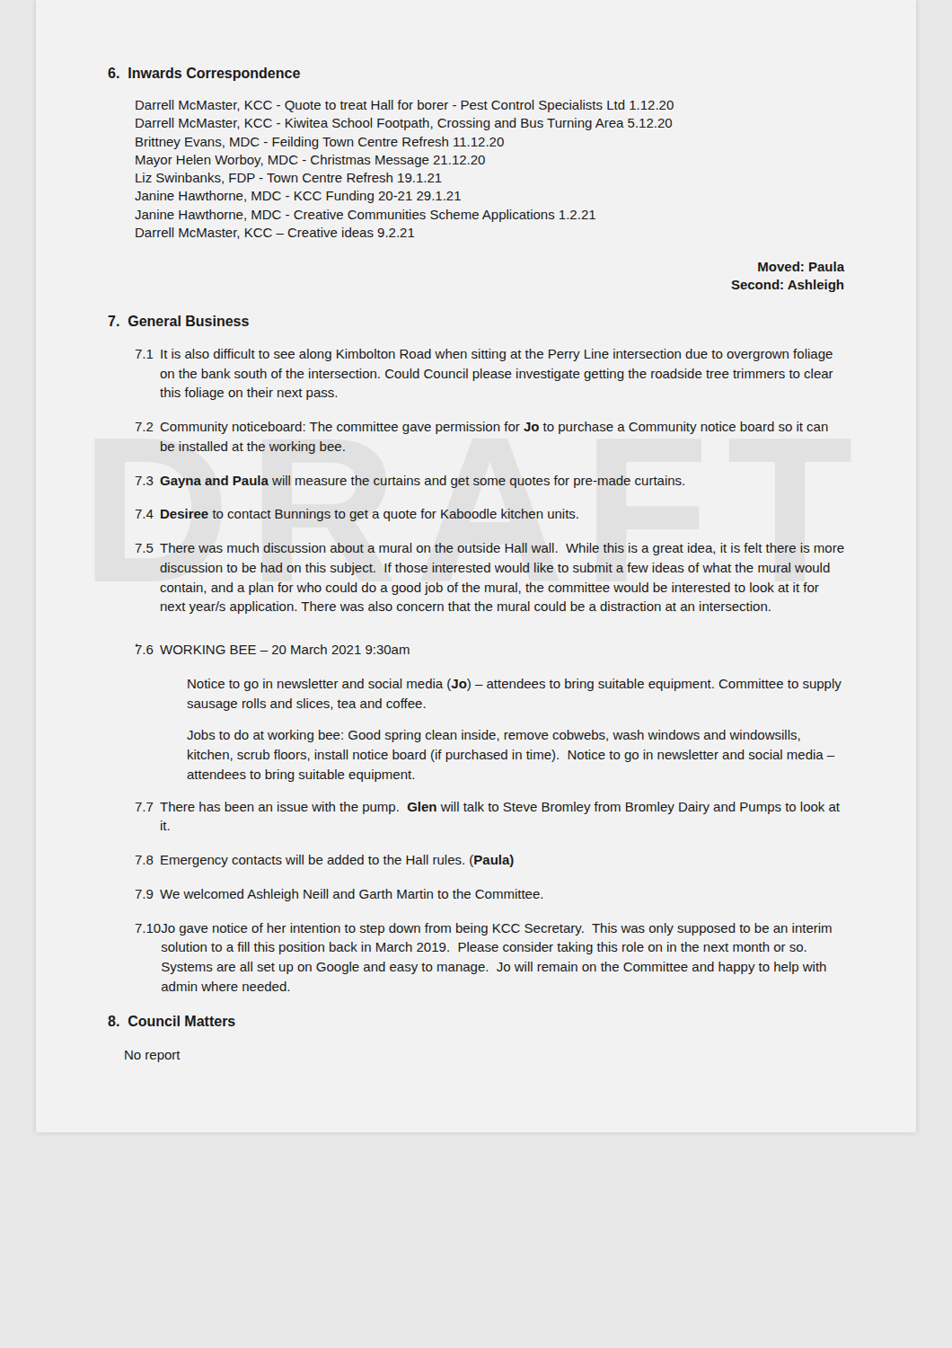DRAFT
6. Inwards Correspondence
Darrell McMaster, KCC - Quote to treat Hall for borer - Pest Control Specialists Ltd 1.12.20
Darrell McMaster, KCC - Kiwitea School Footpath, Crossing and Bus Turning Area 5.12.20
Brittney Evans, MDC - Feilding Town Centre Refresh 11.12.20
Mayor Helen Worboy, MDC - Christmas Message 21.12.20
Liz Swinbanks, FDP - Town Centre Refresh 19.1.21
Janine Hawthorne, MDC - KCC Funding 20-21 29.1.21
Janine Hawthorne, MDC - Creative Communities Scheme Applications 1.2.21
Darrell McMaster, KCC – Creative ideas 9.2.21
Moved: Paula
Second: Ashleigh
7. General Business
7.1 It is also difficult to see along Kimbolton Road when sitting at the Perry Line intersection due to overgrown foliage on the bank south of the intersection. Could Council please investigate getting the roadside tree trimmers to clear this foliage on their next pass.
7.2 Community noticeboard: The committee gave permission for Jo to purchase a Community notice board so it can be installed at the working bee.
7.3 Gayna and Paula will measure the curtains and get some quotes for pre-made curtains.
7.4 Desiree to contact Bunnings to get a quote for Kaboodle kitchen units.
7.5 There was much discussion about a mural on the outside Hall wall. While this is a great idea, it is felt there is more discussion to be had on this subject. If those interested would like to submit a few ideas of what the mural would contain, and a plan for who could do a good job of the mural, the committee would be interested to look at it for next year/s application. There was also concern that the mural could be a distraction at an intersection.
,
7.6 WORKING BEE – 20 March 2021 9:30am
Notice to go in newsletter and social media (Jo) – attendees to bring suitable equipment. Committee to supply sausage rolls and slices, tea and coffee.
Jobs to do at working bee: Good spring clean inside, remove cobwebs, wash windows and windowsills, kitchen, scrub floors, install notice board (if purchased in time). Notice to go in newsletter and social media – attendees to bring suitable equipment.
7.7 There has been an issue with the pump. Glen will talk to Steve Bromley from Bromley Dairy and Pumps to look at it.
7.8 Emergency contacts will be added to the Hall rules. (Paula)
7.9 We welcomed Ashleigh Neill and Garth Martin to the Committee.
7.10 Jo gave notice of her intention to step down from being KCC Secretary. This was only supposed to be an interim solution to a fill this position back in March 2019. Please consider taking this role on in the next month or so. Systems are all set up on Google and easy to manage. Jo will remain on the Committee and happy to help with admin where needed.
8. Council Matters
No report